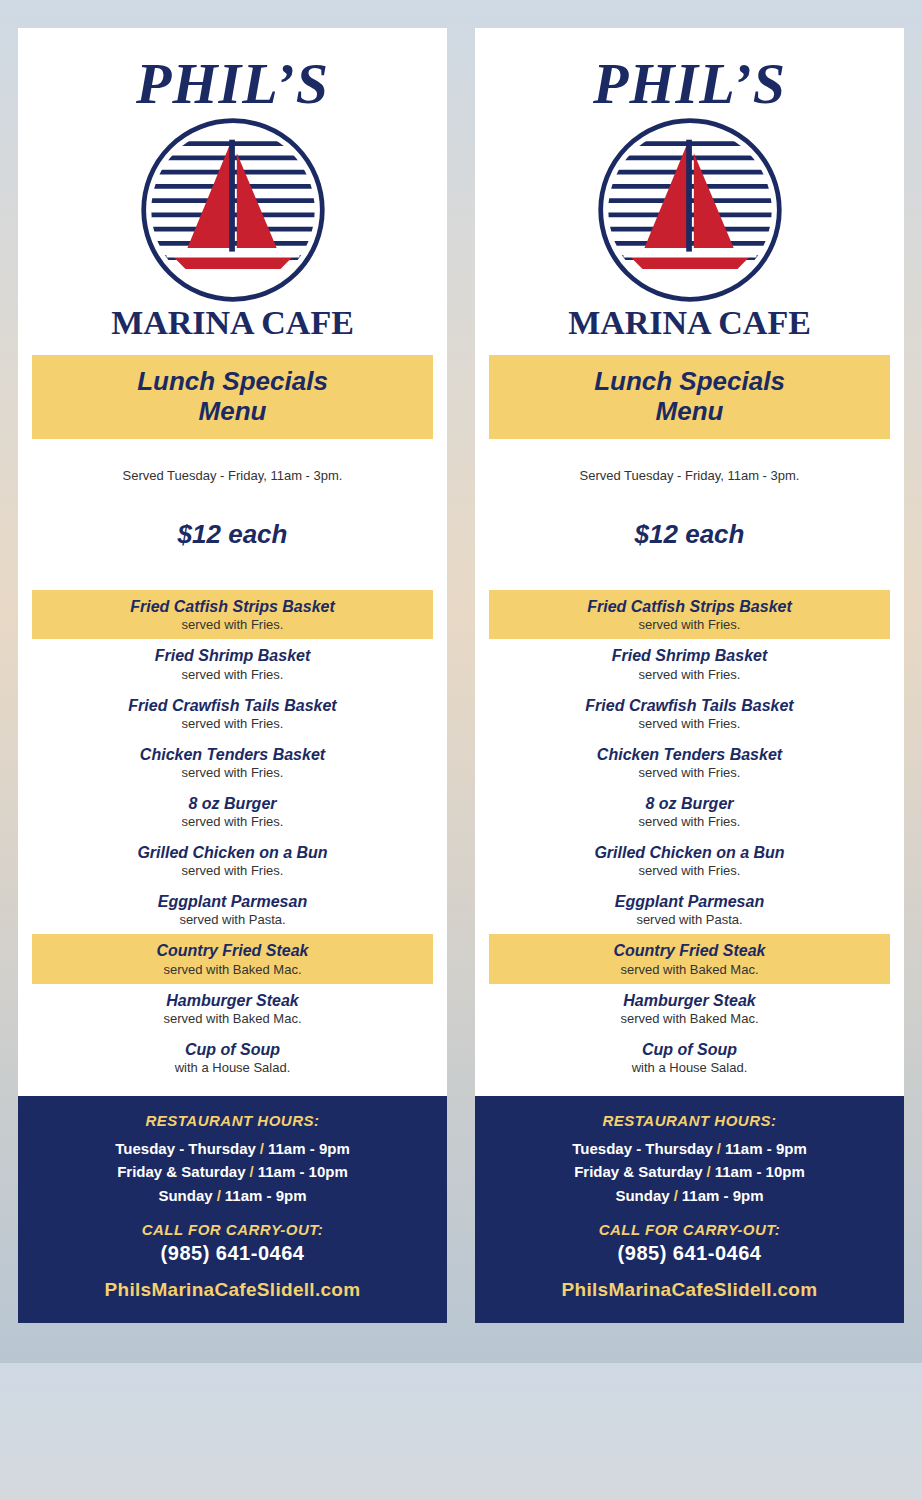Phil’s
Marina Cafe
Lunch Specials
Menu
Served Tuesday - Friday, 11am - 3pm.
$12 each
Fried Catfish Strips Basket served with Fries.
Fried Shrimp Basket served with Fries.
Fried Crawfish Tails Basket served with Fries.
Chicken Tenders Basket served with Fries.
8 oz Burger served with Fries.
Grilled Chicken on a Bun served with Fries.
Eggplant Parmesan served with Pasta.
Country Fried Steak served with Baked Mac.
Hamburger Steak served with Baked Mac.
Cup of Soup with a House Salad.
Restaurant Hours:
Tuesday - Thursday/11am - 9pm
Friday & Saturday/11am - 10pm
Sunday/11am - 9pm
Call for Carry-Out:
(985) 641-0464
PhilsMarinaCafeSlidell.com
Phil’s
Marina Cafe
Lunch Specials
Menu
Served Tuesday - Friday, 11am - 3pm.
$12 each
Fried Catfish Strips Basket served with Fries.
Fried Shrimp Basket served with Fries.
Fried Crawfish Tails Basket served with Fries.
Chicken Tenders Basket served with Fries.
8 oz Burger served with Fries.
Grilled Chicken on a Bun served with Fries.
Eggplant Parmesan served with Pasta.
Country Fried Steak served with Baked Mac.
Hamburger Steak served with Baked Mac.
Cup of Soup with a House Salad.
Restaurant Hours:
Tuesday - Thursday/11am - 9pm
Friday & Saturday/11am - 10pm
Sunday/11am - 9pm
Call for Carry-Out:
(985) 641-0464
PhilsMarinaCafeSlidell.com